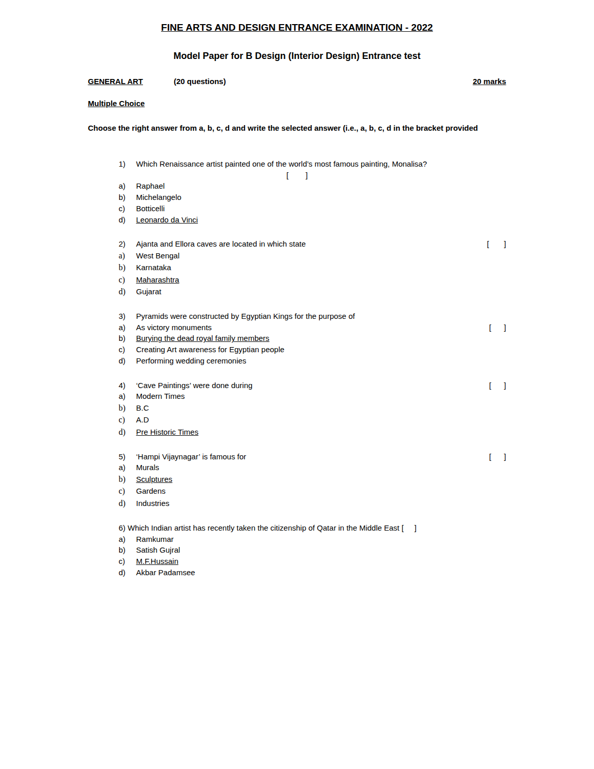FINE ARTS AND DESIGN ENTRANCE EXAMINATION - 2022
Model Paper for B Design (Interior Design) Entrance test
GENERAL ART (20 questions) 20 marks
Multiple Choice
Choose the right answer from a, b, c, d and write the selected answer (i.e., a, b, c, d in the bracket provided
1) Which Renaissance artist painted one of the world’s most famous painting, Monalisa?
[ ]
a) Raphael
b) Michelangelo
c) Botticelli
d) Leonardo da Vinci
2) Ajanta and Ellora caves are located in which state [ ]
a) West Bengal
b) Karnataka
c) Maharashtra
d) Gujarat
3) Pyramids were constructed by Egyptian Kings for the purpose of
a) As victory monuments [ ]
b) Burying the dead royal family members
c) Creating Art awareness for Egyptian people
d) Performing wedding ceremonies
4) ‘Cave Paintings’ were done during [ ]
a) Modern Times
b) B.C
c) A.D
d) Pre Historic Times
5) ‘Hampi Vijaynagar’ is famous for [ ]
a) Murals
b) Sculptures
c) Gardens
d) Industries
6) Which Indian artist has recently taken the citizenship of Qatar in the Middle East [ ]
a) Ramkumar
b) Satish Gujral
c) M.F.Hussain
d) Akbar Padamsee